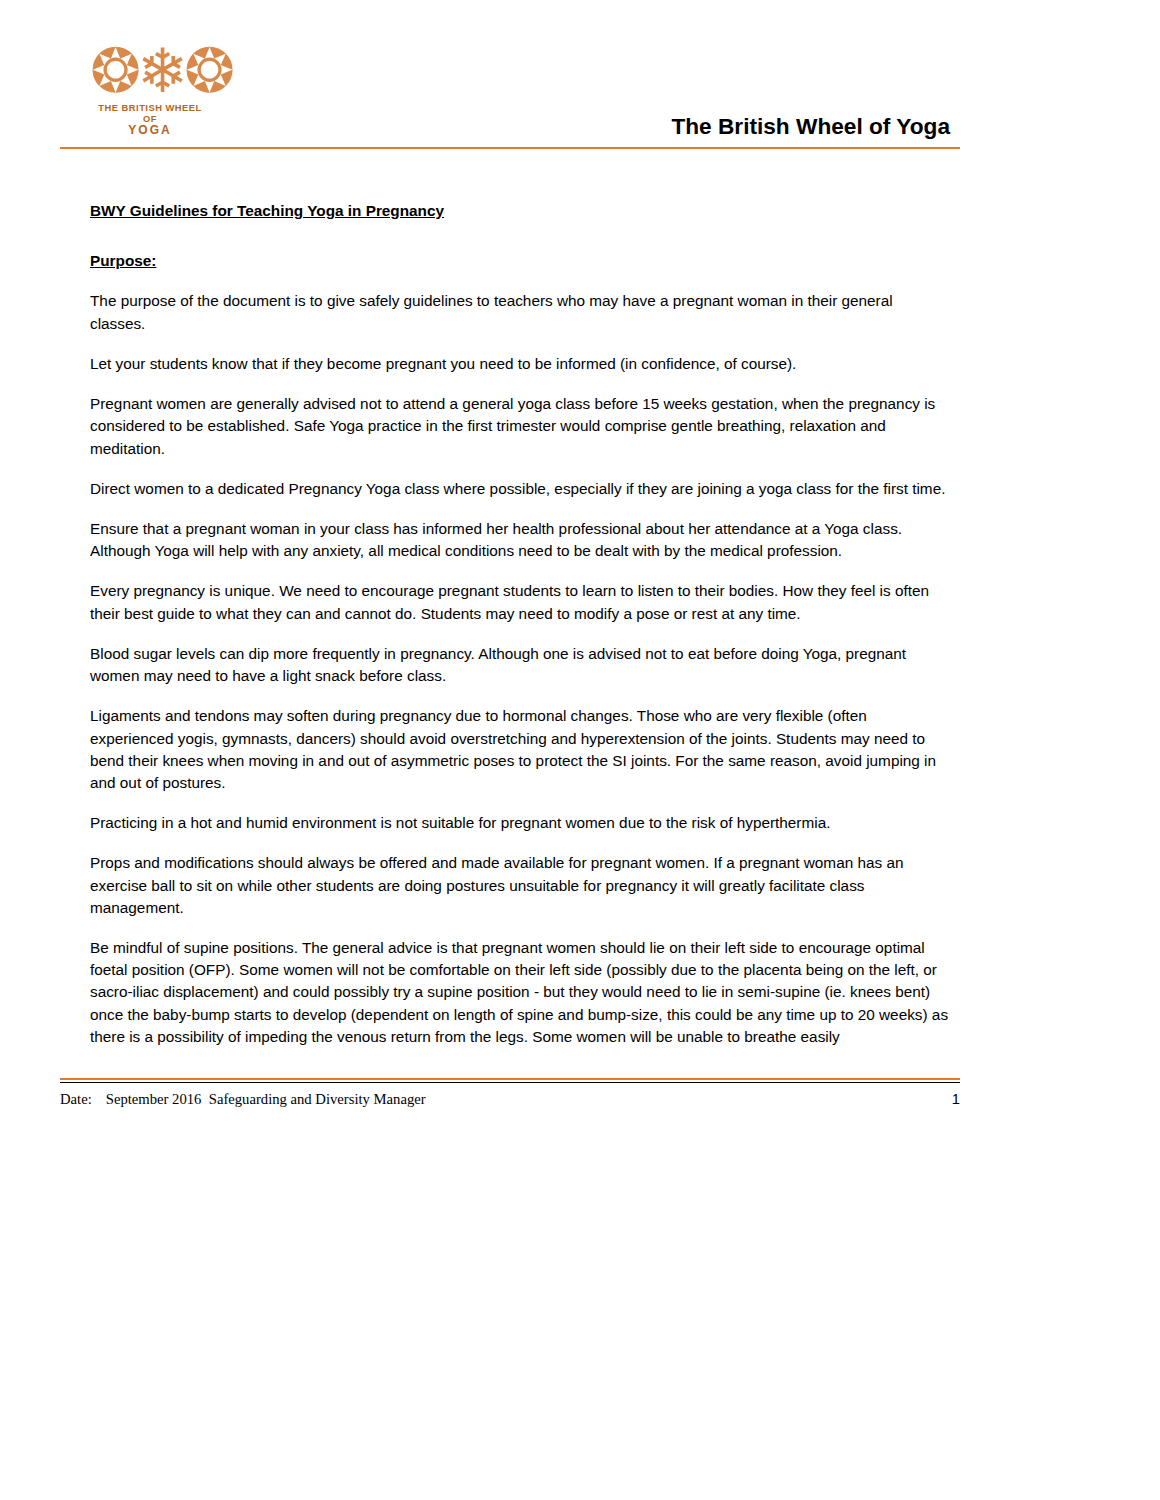❂❄❂ THE BRITISH WHEEL OF YOGA
The British Wheel of Yoga
BWY Guidelines for Teaching Yoga in Pregnancy
Purpose:
The purpose of the document is to give safely guidelines to teachers who may have a pregnant woman in their general classes.
Let your students know that if they become pregnant you need to be informed (in confidence, of course).
Pregnant women are generally advised not to attend a general yoga class before 15 weeks gestation, when the pregnancy is considered to be established. Safe Yoga practice in the first trimester would comprise gentle breathing, relaxation and meditation.
Direct women to a dedicated Pregnancy Yoga class where possible, especially if they are joining a yoga class for the first time.
Ensure that a pregnant woman in your class has informed her health professional about her attendance at a Yoga class. Although Yoga will help with any anxiety, all medical conditions need to be dealt with by the medical profession.
Every pregnancy is unique. We need to encourage pregnant students to learn to listen to their bodies. How they feel is often their best guide to what they can and cannot do. Students may need to modify a pose or rest at any time.
Blood sugar levels can dip more frequently in pregnancy. Although one is advised not to eat before doing Yoga, pregnant women may need to have a light snack before class.
Ligaments and tendons may soften during pregnancy due to hormonal changes. Those who are very flexible (often experienced yogis, gymnasts, dancers) should avoid overstretching and hyperextension of the joints. Students may need to bend their knees when moving in and out of asymmetric poses to protect the SI joints. For the same reason, avoid jumping in and out of postures.
Practicing in a hot and humid environment is not suitable for pregnant women due to the risk of hyperthermia.
Props and modifications should always be offered and made available for pregnant women. If a pregnant woman has an exercise ball to sit on while other students are doing postures unsuitable for pregnancy it will greatly facilitate class management.
Be mindful of supine positions. The general advice is that pregnant women should lie on their left side to encourage optimal foetal position (OFP). Some women will not be comfortable on their left side (possibly due to the placenta being on the left, or sacro-iliac displacement) and could possibly try a supine position - but they would need to lie in semi-supine (ie. knees bent) once the baby-bump starts to develop (dependent on length of spine and bump-size, this could be any time up to 20 weeks) as there is a possibility of impeding the venous return from the legs. Some women will be unable to breathe easily
Date: September 2016 Safeguarding and Diversity Manager
1